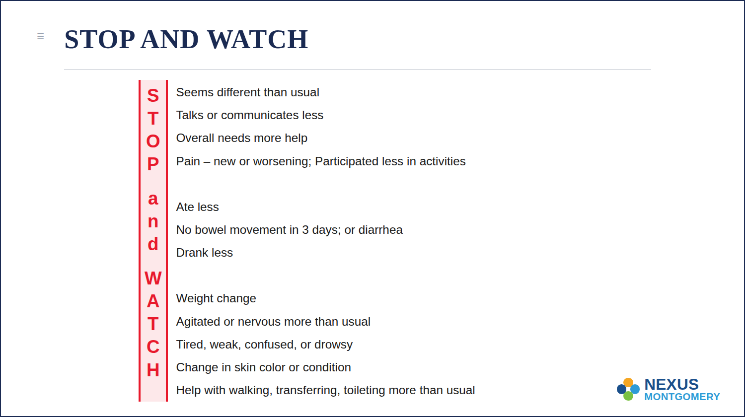☰
STOP AND WATCH
S T O P a n d W A T C H
Seems different than usual
Talks or communicates less
Overall needs more help
Pain – new or worsening; Participated less in activities
Ate less
No bowel movement in 3 days; or diarrhea
Drank less
Weight change
Agitated or nervous more than usual
Tired, weak, confused, or drowsy
Change in skin color or condition
Help with walking, transferring, toileting more than usual
NEXUS MONTGOMERY